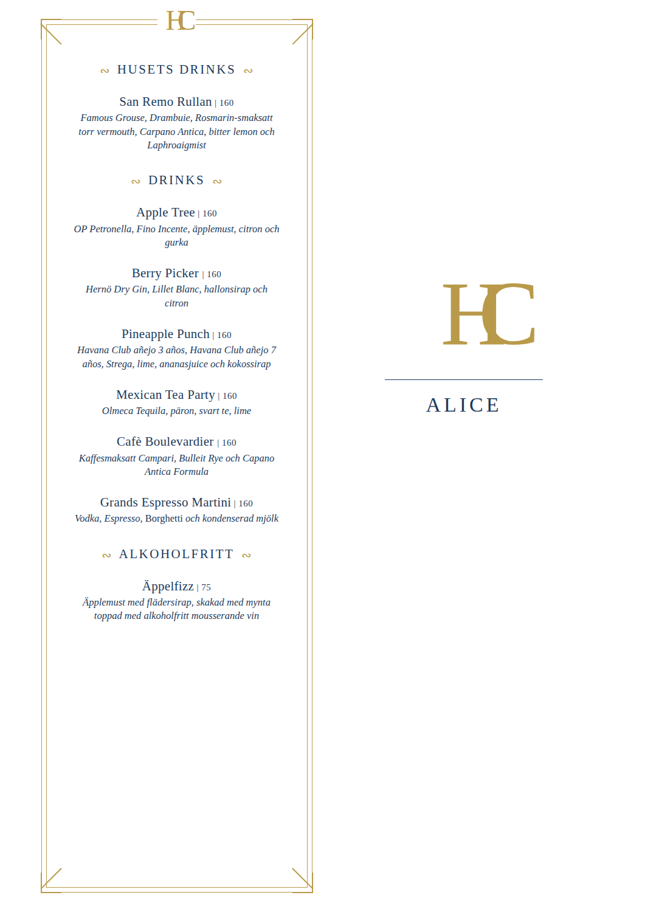HC
∾Husets Drinks∾
San Remo Rullan | 160
Famous Grouse, Drambuie, Rosmarin-smaksatt torr vermouth, Carpano Antica, bitter lemon och Laphroaigmist
∾Drinks∾
Apple Tree | 160
OP Petronella, Fino Incente, äpplemust, citron och gurka
Berry Picker | 160
Hernö Dry Gin, Lillet Blanc, hallonsirap och citron
Pineapple Punch | 160
Havana Club añejo 3 años, Havana Club añejo 7 años, Strega, lime, ananasjuice och kokossirap
Mexican Tea Party | 160
Olmeca Tequila, päron, svart te, lime
Cafè Boulevardier | 160
Kaffesmaksatt Campari, Bulleit Rye och Capano Antica Formula
Grands Espresso Martini | 160
Vodka, Espresso, Borghetti och kondenserad mjölk
∾Alkoholfritt∾
Äppelfizz | 75
Äpplemust med flädersirap, skakad med mynta toppad med alkoholfritt mousserande vin
HC
ALICE